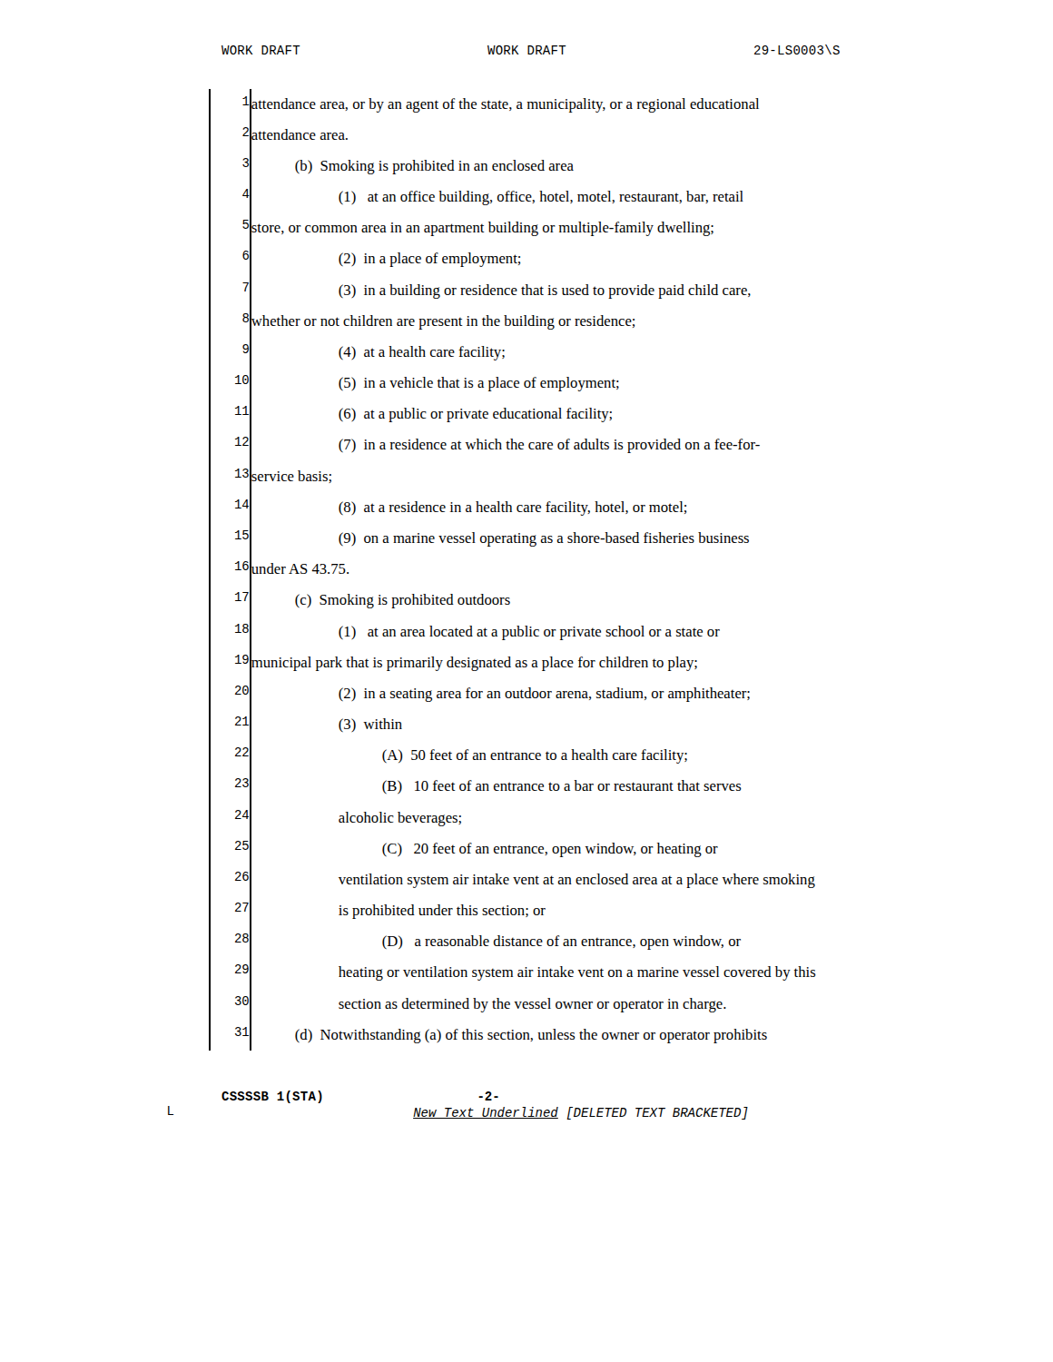WORK DRAFT
WORK DRAFT
29-LS0003\S
| 1 | attendance area, or by an agent of the state, a municipality, or a regional educational |
| 2 | attendance area. |
| 3 | (b) Smoking is prohibited in an enclosed area |
| 4 | (1) at an office building, office, hotel, motel, restaurant, bar, retail |
| 5 | store, or common area in an apartment building or multiple-family dwelling; |
| 6 | (2) in a place of employment; |
| 7 | (3) in a building or residence that is used to provide paid child care, |
| 8 | whether or not children are present in the building or residence; |
| 9 | (4) at a health care facility; |
| 10 | (5) in a vehicle that is a place of employment; |
| 11 | (6) at a public or private educational facility; |
| 12 | (7) in a residence at which the care of adults is provided on a fee-for- |
| 13 | service basis; |
| 14 | (8) at a residence in a health care facility, hotel, or motel; |
| 15 | (9) on a marine vessel operating as a shore-based fisheries business |
| 16 | under AS 43.75. |
| 17 | (c) Smoking is prohibited outdoors |
| 18 | (1) at an area located at a public or private school or a state or |
| 19 | municipal park that is primarily designated as a place for children to play; |
| 20 | (2) in a seating area for an outdoor arena, stadium, or amphitheater; |
| 21 | (3) within |
| 22 | (A) 50 feet of an entrance to a health care facility; |
| 23 | (B) 10 feet of an entrance to a bar or restaurant that serves |
| 24 | alcoholic beverages; |
| 25 | (C) 20 feet of an entrance, open window, or heating or |
| 26 | ventilation system air intake vent at an enclosed area at a place where smoking |
| 27 | is prohibited under this section; or |
| 28 | (D) a reasonable distance of an entrance, open window, or |
| 29 | heating or ventilation system air intake vent on a marine vessel covered by this |
| 30 | section as determined by the vessel owner or operator in charge. |
| 31 | (d) Notwithstanding (a) of this section, unless the owner or operator prohibits |
CSSSSB 1(STA) -2-
New Text Underlined [DELETED TEXT BRACKETED]
L